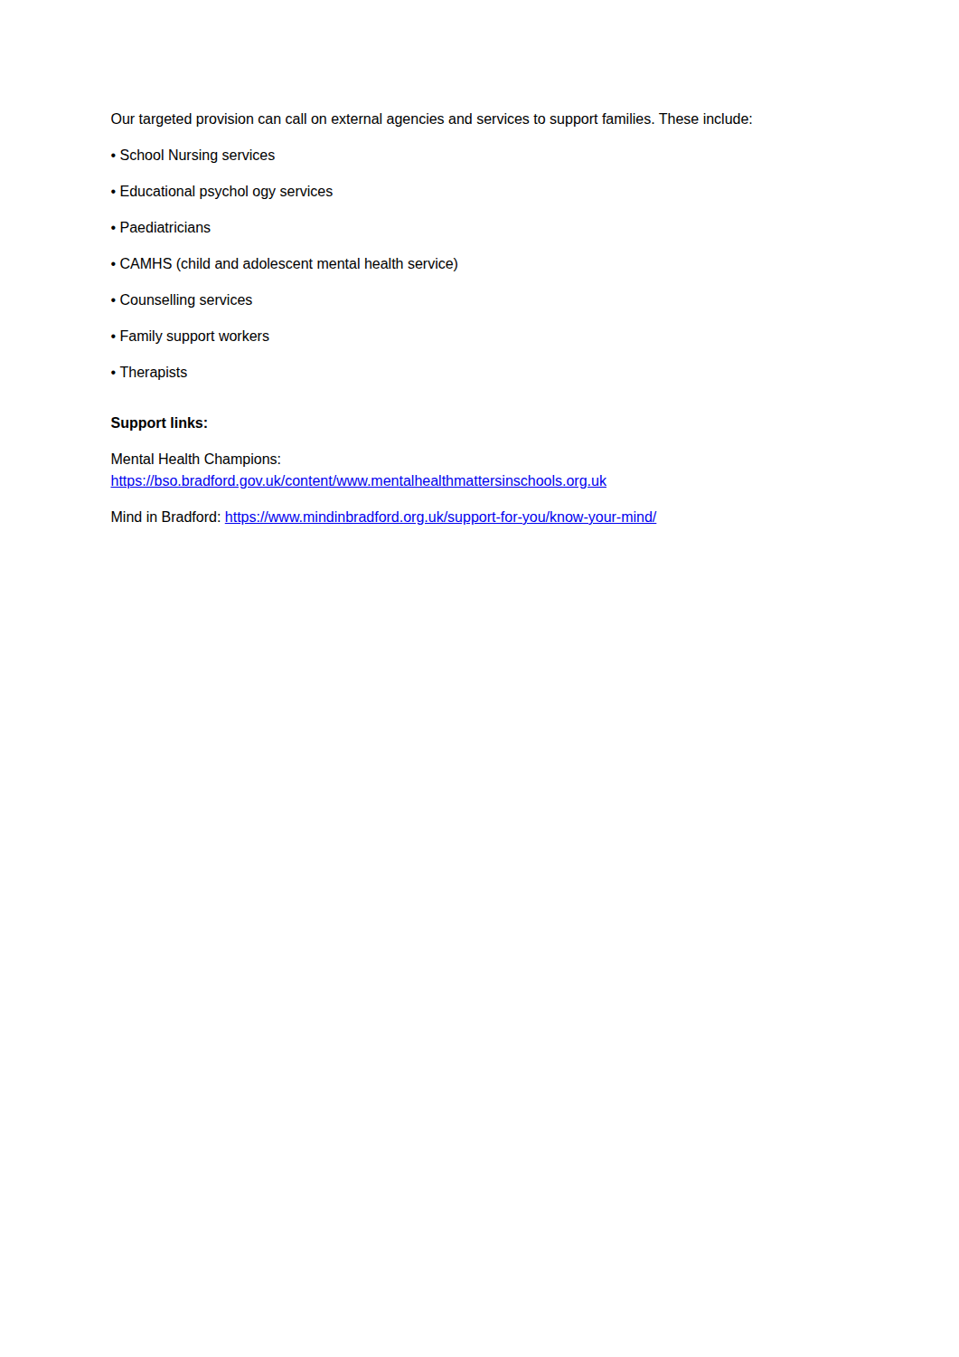Our targeted provision can call on external agencies and services to support families. These include:
School Nursing services
Educational psychol ogy services
Paediatricians
CAMHS (child and adolescent mental health service)
Counselling services
Family support workers
Therapists
Support links:
Mental Health Champions:
https://bso.bradford.gov.uk/content/www.mentalhealthmattersinschools.org.uk
Mind in Bradford: https://www.mindinbradford.org.uk/support-for-you/know-your-mind/